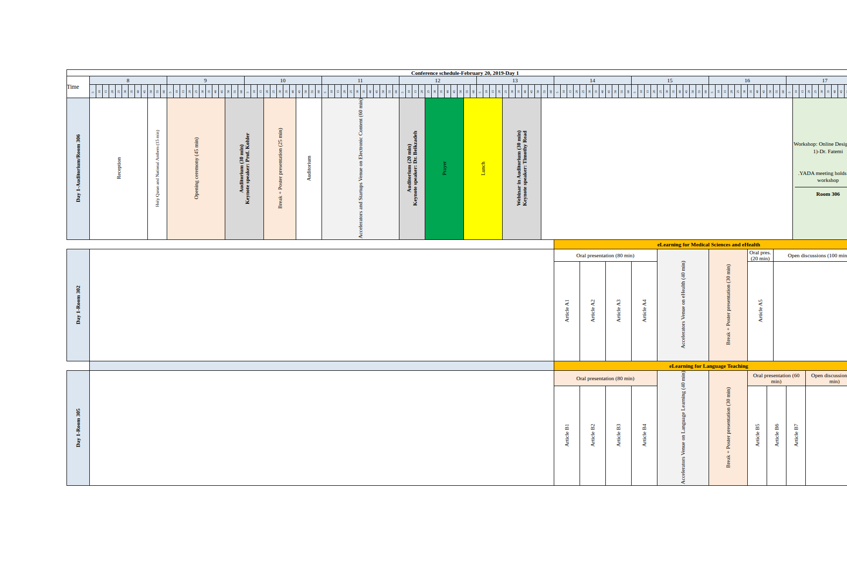| Conference schedule-February 20, 2019-Day 1 |
| Time | 8 | 9 | 10 | 11 | 12 | 13 | 14 | 15 | 16 | 17 |
| 5 | 10 | 15 | 20 | 25 | 30 | 35 | 40 | 45 | 50 | 55 | 60 | 5 | 10 | 15 | 20 | 25 | 30 | 35 | 40 | 45 | 50 | 55 | 60 | 5 | 10 | 15 | 20 | 25 | 30 | 35 | 40 | 45 | 50 | 55 | 60 | 5 | 10 | 15 | 20 | 25 | 30 | 35 | 40 | 45 | 50 | 55 | 60 | 5 | 10 | 15 | 20 | 25 | 30 | 35 | 40 | 45 | 50 | 55 | 60 | 5 | 10 | 15 | 20 | 25 | 30 | 35 | 40 | 45 | 50 | 55 | 60 | 5 | 10 | 15 | 20 | 25 | 30 | 35 | 40 | 45 | 50 | 55 | 60 | 5 | 10 | 15 | 20 | 25 | 30 | 35 | 40 | 45 | 50 | 55 | 60 | 5 | 10 | 15 | 20 | 25 | 30 | 35 | 40 | 45 | 50 | 55 | 60 | 5 | 10 | 15 | 20 | 25 | 30 | 35 | 40 | 45 | 50 | 55 | 60 |
| Day 1-Auditorium/Room 306 | Reception | Holy Quran and National Anthem (15 min) | Opening ceremony (45 min) | Auditorium (30 min) Keynote speaker: Prof. Kohler | Break + Poster presentation (25 min) | Auditorium | Accelerators and Startups Venue on Electronic Content (60 min) | Auditorium (20 min) Keynote speaker: Dr. Beikzadeh | Prayer | Lunch | Webinar in Auditorium (30 min) Keynote speaker: Timothy Read | | Workshop: Online Design (Part 1)-Dr. Fatemi .YADA meeting holds after workshop Room 306 |
| | | eLearning for Medical Sciences and eHealth |
| Day 1-Room 302 | | Oral presentation (80 min) | Accelerators Venue on eHealth (40 min) | Break + Poster presentation (30 min) | Oral pres. (20 min) | Open discussions (100 min) |
| Article A1 | Article A2 | Article A3 | Article A4 | Article A5 | |
| | | eLearning for Language Teaching |
| Day 1-Room 305 | | Oral presentation (80 min) | Accelerators Venue on Language Learning (40 min) | Break + Poster presentation (30 min) | Oral presentation (60 min) | Open discussions (60 min) |
| Article B1 | Article B2 | Article B3 | Article B4 | Article B5 | Article B6 | Article B7 | |